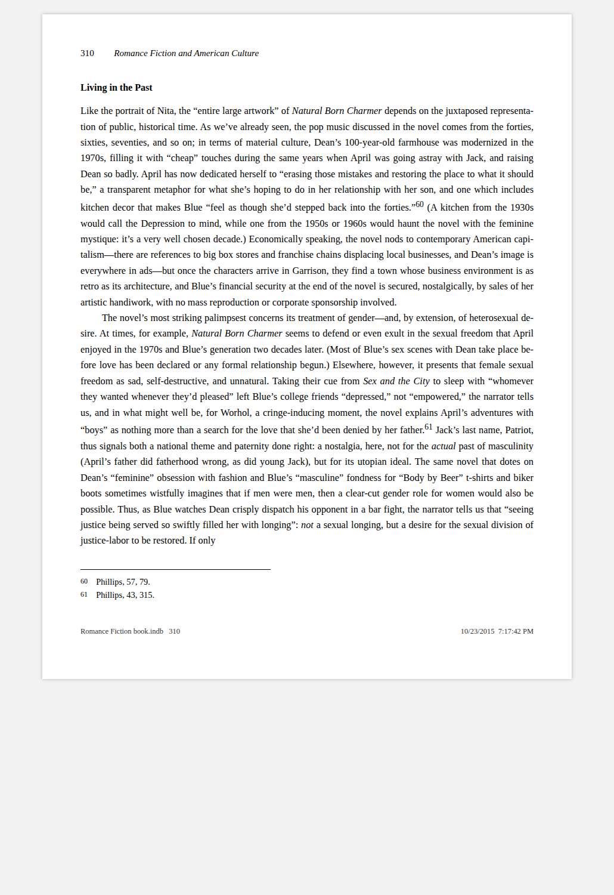310 Romance Fiction and American Culture
Living in the Past
Like the portrait of Nita, the “entire large artwork” of Natural Born Charmer depends on the juxtaposed representation of public, historical time. As we’ve already seen, the pop music discussed in the novel comes from the forties, sixties, seventies, and so on; in terms of material culture, Dean’s 100-year-old farmhouse was modernized in the 1970s, filling it with “cheap” touches during the same years when April was going astray with Jack, and raising Dean so badly. April has now dedicated herself to “erasing those mistakes and restoring the place to what it should be,” a transparent metaphor for what she’s hoping to do in her relationship with her son, and one which includes kitchen decor that makes Blue “feel as though she’d stepped back into the forties.”60 (A kitchen from the 1930s would call the Depression to mind, while one from the 1950s or 1960s would haunt the novel with the feminine mystique: it’s a very well chosen decade.) Economically speaking, the novel nods to contemporary American capitalism—there are references to big box stores and franchise chains displacing local businesses, and Dean’s image is everywhere in ads—but once the characters arrive in Garrison, they find a town whose business environment is as retro as its architecture, and Blue’s financial security at the end of the novel is secured, nostalgically, by sales of her artistic handiwork, with no mass reproduction or corporate sponsorship involved.
The novel’s most striking palimpsest concerns its treatment of gender—and, by extension, of heterosexual desire. At times, for example, Natural Born Charmer seems to defend or even exult in the sexual freedom that April enjoyed in the 1970s and Blue’s generation two decades later. (Most of Blue’s sex scenes with Dean take place before love has been declared or any formal relationship begun.) Elsewhere, however, it presents that female sexual freedom as sad, self-destructive, and unnatural. Taking their cue from Sex and the City to sleep with “whomever they wanted whenever they’d pleased” left Blue’s college friends “depressed,” not “empowered,” the narrator tells us, and in what might well be, for Worhol, a cringe-inducing moment, the novel explains April’s adventures with “boys” as nothing more than a search for the love that she’d been denied by her father.61 Jack’s last name, Patriot, thus signals both a national theme and paternity done right: a nostalgia, here, not for the actual past of masculinity (April’s father did fatherhood wrong, as did young Jack), but for its utopian ideal. The same novel that dotes on Dean’s “feminine” obsession with fashion and Blue’s “masculine” fondness for “Body by Beer” t-shirts and biker boots sometimes wistfully imagines that if men were men, then a clear-cut gender role for women would also be possible. Thus, as Blue watches Dean crisply dispatch his opponent in a bar fight, the narrator tells us that “seeing justice being served so swiftly filled her with longing”: not a sexual longing, but a desire for the sexual division of justice-labor to be restored. If only
60Phillips, 57, 79.
61Phillips, 43, 315.
Romance Fiction book.indb 310 10/23/2015 7:17:42 PM